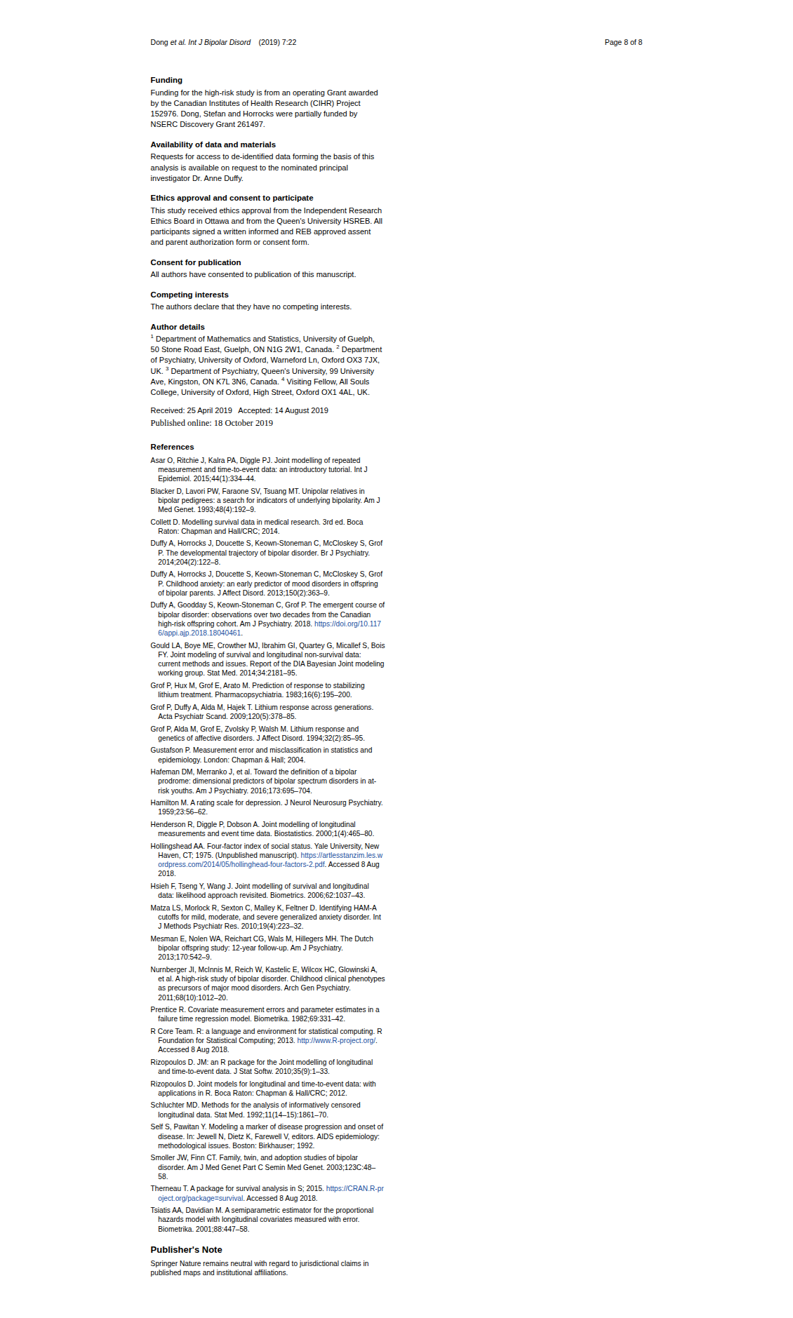Dong et al. Int J Bipolar Disord(2019) 7:22
Page 8 of 8
Funding
Funding for the high-risk study is from an operating Grant awarded by the Canadian Institutes of Health Research (CIHR) Project 152976. Dong, Stefan and Horrocks were partially funded by NSERC Discovery Grant 261497.
Availability of data and materials
Requests for access to de-identified data forming the basis of this analysis is available on request to the nominated principal investigator Dr. Anne Duffy.
Ethics approval and consent to participate
This study received ethics approval from the Independent Research Ethics Board in Ottawa and from the Queen's University HSREB. All participants signed a written informed and REB approved assent and parent authorization form or consent form.
Consent for publication
All authors have consented to publication of this manuscript.
Competing interests
The authors declare that they have no competing interests.
Author details
1 Department of Mathematics and Statistics, University of Guelph, 50 Stone Road East, Guelph, ON N1G 2W1, Canada. 2 Department of Psychiatry, University of Oxford, Warneford Ln, Oxford OX3 7JX, UK. 3 Department of Psychiatry, Queen's University, 99 University Ave, Kingston, ON K7L 3N6, Canada. 4 Visiting Fellow, All Souls College, University of Oxford, High Street, Oxford OX1 4AL, UK.
Received: 25 April 2019 Accepted: 14 August 2019
Published online: 18 October 2019
References
Asar O, Ritchie J, Kalra PA, Diggle PJ. Joint modelling of repeated measurement and time-to-event data: an introductory tutorial. Int J Epidemiol. 2015;44(1):334–44.
Blacker D, Lavori PW, Faraone SV, Tsuang MT. Unipolar relatives in bipolar pedigrees: a search for indicators of underlying bipolarity. Am J Med Genet. 1993;48(4):192–9.
Collett D. Modelling survival data in medical research. 3rd ed. Boca Raton: Chapman and Hall/CRC; 2014.
Duffy A, Horrocks J, Doucette S, Keown-Stoneman C, McCloskey S, Grof P. The developmental trajectory of bipolar disorder. Br J Psychiatry. 2014;204(2):122–8.
Duffy A, Horrocks J, Doucette S, Keown-Stoneman C, McCloskey S, Grof P. Childhood anxiety: an early predictor of mood disorders in offspring of bipolar parents. J Affect Disord. 2013;150(2):363–9.
Duffy A, Goodday S, Keown-Stoneman C, Grof P. The emergent course of bipolar disorder: observations over two decades from the Canadian high-risk offspring cohort. Am J Psychiatry. 2018. https://doi.org/10.1176/appi.ajp.2018.18040461.
Gould LA, Boye ME, Crowther MJ, Ibrahim GI, Quartey G, Micallef S, Bois FY. Joint modeling of survival and longitudinal non-survival data: current methods and issues. Report of the DIA Bayesian Joint modeling working group. Stat Med. 2014;34:2181–95.
Grof P, Hux M, Grof E, Arato M. Prediction of response to stabilizing lithium treatment. Pharmacopsychiatria. 1983;16(6):195–200.
Grof P, Duffy A, Alda M, Hajek T. Lithium response across generations. Acta Psychiatr Scand. 2009;120(5):378–85.
Grof P, Alda M, Grof E, Zvolsky P, Walsh M. Lithium response and genetics of affective disorders. J Affect Disord. 1994;32(2):85–95.
Gustafson P. Measurement error and misclassification in statistics and epidemiology. London: Chapman & Hall; 2004.
Hafeman DM, Merranko J, et al. Toward the definition of a bipolar prodrome: dimensional predictors of bipolar spectrum disorders in at-risk youths. Am J Psychiatry. 2016;173:695–704.
Hamilton M. A rating scale for depression. J Neurol Neurosurg Psychiatry. 1959;23:56–62.
Henderson R, Diggle P, Dobson A. Joint modelling of longitudinal measurements and event time data. Biostatistics. 2000;1(4):465–80.
Hollingshead AA. Four-factor index of social status. Yale University, New Haven, CT; 1975. (Unpublished manuscript). https://artlesstanzim.les.wordpress.com/2014/05/hollinghead-four-factors-2.pdf. Accessed 8 Aug 2018.
Hsieh F, Tseng Y, Wang J. Joint modelling of survival and longitudinal data: likelihood approach revisited. Biometrics. 2006;62:1037–43.
Matza LS, Morlock R, Sexton C, Malley K, Feltner D. Identifying HAM-A cutoffs for mild, moderate, and severe generalized anxiety disorder. Int J Methods Psychiatr Res. 2010;19(4):223–32.
Mesman E, Nolen WA, Reichart CG, Wals M, Hillegers MH. The Dutch bipolar offspring study: 12-year follow-up. Am J Psychiatry. 2013;170:542–9.
Nurnberger JI, McInnis M, Reich W, Kastelic E, Wilcox HC, Glowinski A, et al. A high-risk study of bipolar disorder. Childhood clinical phenotypes as precursors of major mood disorders. Arch Gen Psychiatry. 2011;68(10):1012–20.
Prentice R. Covariate measurement errors and parameter estimates in a failure time regression model. Biometrika. 1982;69:331–42.
R Core Team. R: a language and environment for statistical computing. R Foundation for Statistical Computing; 2013. http://www.R-project.org/. Accessed 8 Aug 2018.
Rizopoulos D. JM: an R package for the Joint modelling of longitudinal and time-to-event data. J Stat Softw. 2010;35(9):1–33.
Rizopoulos D. Joint models for longitudinal and time-to-event data: with applications in R. Boca Raton: Chapman & Hall/CRC; 2012.
Schluchter MD. Methods for the analysis of informatively censored longitudinal data. Stat Med. 1992;11(14–15):1861–70.
Self S, Pawitan Y. Modeling a marker of disease progression and onset of disease. In: Jewell N, Dietz K, Farewell V, editors. AIDS epidemiology: methodological issues. Boston: Birkhauser; 1992.
Smoller JW, Finn CT. Family, twin, and adoption studies of bipolar disorder. Am J Med Genet Part C Semin Med Genet. 2003;123C:48–58.
Therneau T. A package for survival analysis in S; 2015. https://CRAN.R-project.org/package=survival. Accessed 8 Aug 2018.
Tsiatis AA, Davidian M. A semiparametric estimator for the proportional hazards model with longitudinal covariates measured with error. Biometrika. 2001;88:447–58.
Publisher's Note
Springer Nature remains neutral with regard to jurisdictional claims in published maps and institutional affiliations.